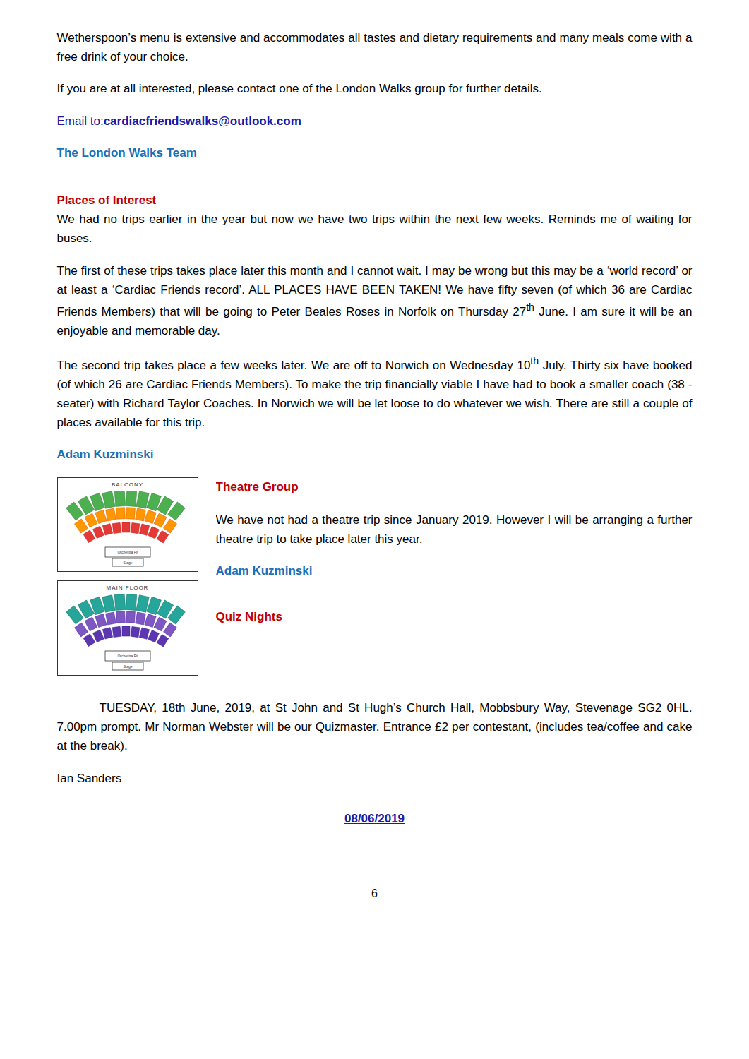Wetherspoon’s menu is extensive and accommodates all tastes and dietary requirements and many meals come with a free drink of your choice.
If you are at all interested, please contact one of the London Walks group for further details.
Email to:cardiacfriendswalks@outlook.com
The London Walks Team
Places of Interest
We had no trips earlier in the year but now we have two trips within the next few weeks. Reminds me of waiting for buses.
The first of these trips takes place later this month and I cannot wait. I may be wrong but this may be a ‘world record’ or at least a ‘Cardiac Friends record’. ALL PLACES HAVE BEEN TAKEN! We have fifty seven (of which 36 are Cardiac Friends Members) that will be going to Peter Beales Roses in Norfolk on Thursday 27th June. I am sure it will be an enjoyable and memorable day.
The second trip takes place a few weeks later. We are off to Norwich on Wednesday 10th July. Thirty six have booked (of which 26 are Cardiac Friends Members). To make the trip financially viable I have had to book a smaller coach (38 - seater) with Richard Taylor Coaches. In Norwich we will be let loose to do whatever we wish. There are still a couple of places available for this trip.
Adam Kuzminski
BALCONY
Orchestra Pit Stage
MAIN FLOOR
Orchestra Pit Stage
Theatre Group
We have not had a theatre trip since January 2019. However I will be arranging a further theatre trip to take place later this year.
Adam Kuzminski
Quiz Nights
TUESDAY, 18th June, 2019, at St John and St Hugh’s Church Hall, Mobbsbury Way, Stevenage SG2 0HL. 7.00pm prompt. Mr Norman Webster will be our Quizmaster. Entrance £2 per contestant, (includes tea/coffee and cake at the break).
Ian Sanders
08/06/2019
6